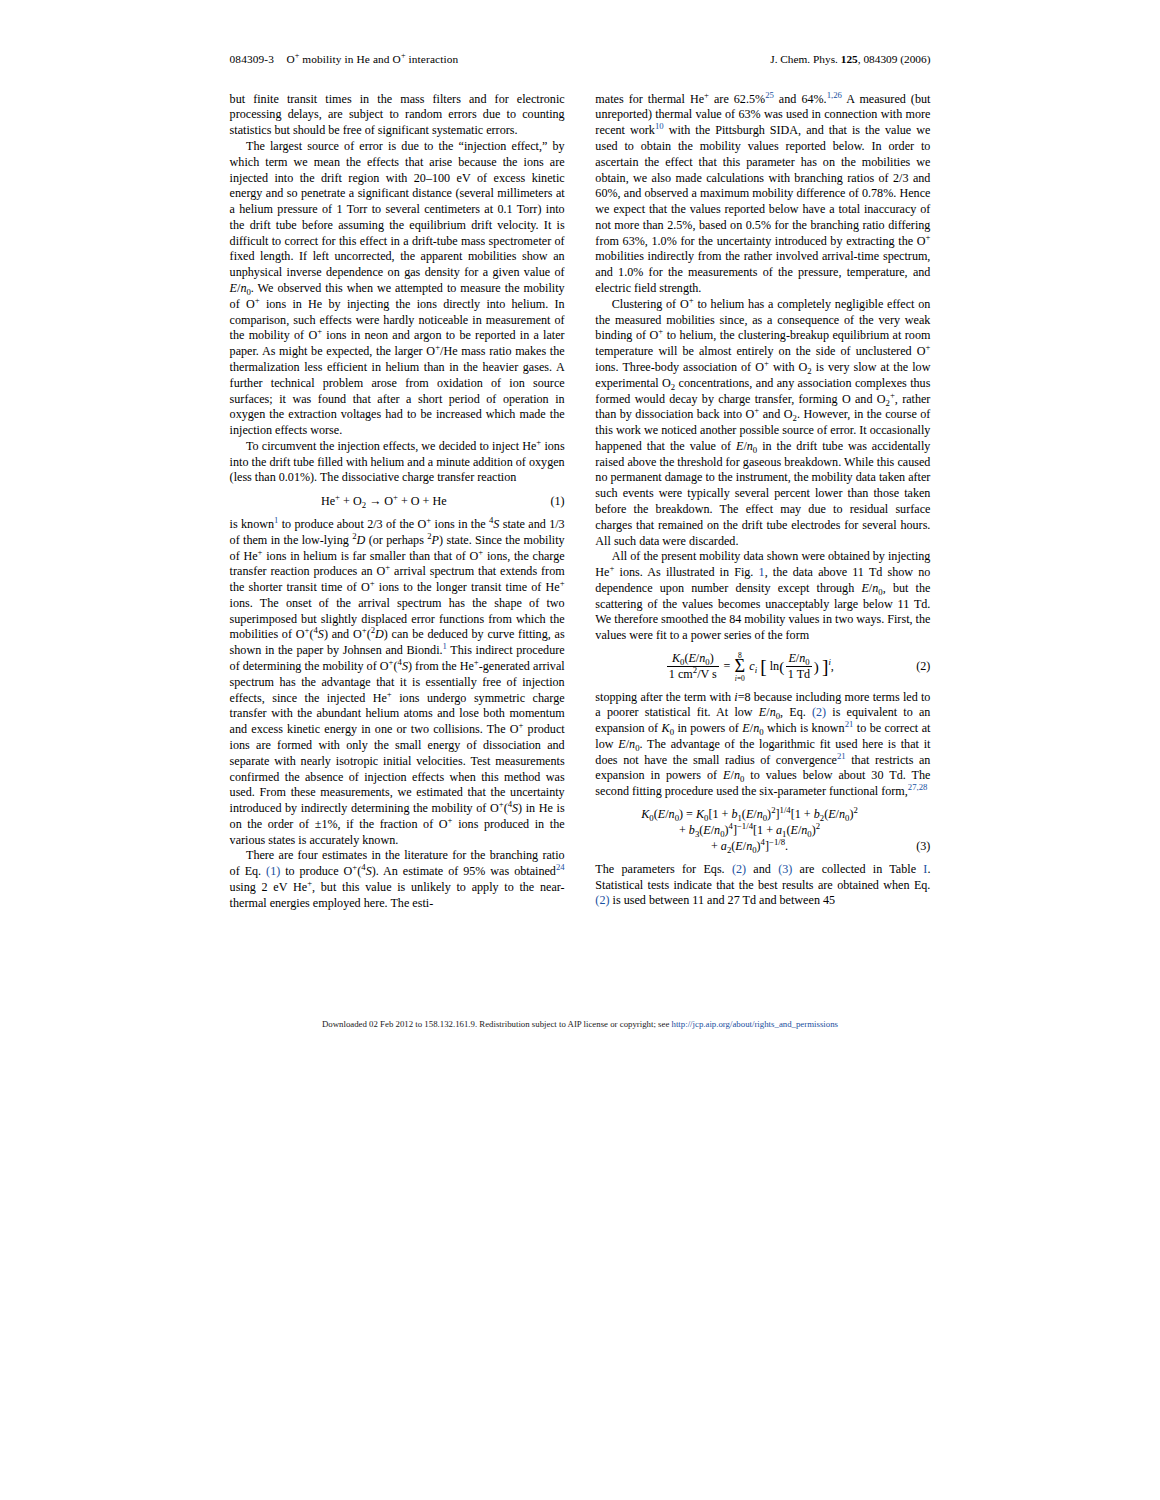084309-3 O+ mobility in He and O+ interaction
J. Chem. Phys. 125, 084309 (2006)
but finite transit times in the mass filters and for electronic processing delays, are subject to random errors due to counting statistics but should be free of significant systematic errors.
The largest source of error is due to the “injection effect,” by which term we mean the effects that arise because the ions are injected into the drift region with 20–100 eV of excess kinetic energy and so penetrate a significant distance (several millimeters at a helium pressure of 1 Torr to several centimeters at 0.1 Torr) into the drift tube before assuming the equilibrium drift velocity. It is difficult to correct for this effect in a drift-tube mass spectrometer of fixed length. If left uncorrected, the apparent mobilities show an unphysical inverse dependence on gas density for a given value of E/n0. We observed this when we attempted to measure the mobility of O+ ions in He by injecting the ions directly into helium. In comparison, such effects were hardly noticeable in measurement of the mobility of O+ ions in neon and argon to be reported in a later paper. As might be expected, the larger O+/He mass ratio makes the thermalization less efficient in helium than in the heavier gases. A further technical problem arose from oxidation of ion source surfaces; it was found that after a short period of operation in oxygen the extraction voltages had to be increased which made the injection effects worse.
To circumvent the injection effects, we decided to inject He+ ions into the drift tube filled with helium and a minute addition of oxygen (less than 0.01%). The dissociative charge transfer reaction
He+ + O2 → O+ + O + He
(1)
is known1 to produce about 2/3 of the O+ ions in the 4S state and 1/3 of them in the low-lying 2D (or perhaps 2P) state. Since the mobility of He+ ions in helium is far smaller than that of O+ ions, the charge transfer reaction produces an O+ arrival spectrum that extends from the shorter transit time of O+ ions to the longer transit time of He+ ions. The onset of the arrival spectrum has the shape of two superimposed but slightly displaced error functions from which the mobilities of O+(4S) and O+(2D) can be deduced by curve fitting, as shown in the paper by Johnsen and Biondi.1 This indirect procedure of determining the mobility of O+(4S) from the He+-generated arrival spectrum has the advantage that it is essentially free of injection effects, since the injected He+ ions undergo symmetric charge transfer with the abundant helium atoms and lose both momentum and excess kinetic energy in one or two collisions. The O+ product ions are formed with only the small energy of dissociation and separate with nearly isotropic initial velocities. Test measurements confirmed the absence of injection effects when this method was used. From these measurements, we estimated that the uncertainty introduced by indirectly determining the mobility of O+(4S) in He is on the order of ±1%, if the fraction of O+ ions produced in the various states is accurately known.
There are four estimates in the literature for the branching ratio of Eq. (1) to produce O+(4S). An estimate of 95% was obtained24 using 2 eV He+, but this value is unlikely to apply to the near-thermal energies employed here. The esti-
mates for thermal He+ are 62.5%25 and 64%.1,26 A measured (but unreported) thermal value of 63% was used in connection with more recent work10 with the Pittsburgh SIDA, and that is the value we used to obtain the mobility values reported below. In order to ascertain the effect that this parameter has on the mobilities we obtain, we also made calculations with branching ratios of 2/3 and 60%, and observed a maximum mobility difference of 0.78%. Hence we expect that the values reported below have a total inaccuracy of not more than 2.5%, based on 0.5% for the branching ratio differing from 63%, 1.0% for the uncertainty introduced by extracting the O+ mobilities indirectly from the rather involved arrival-time spectrum, and 1.0% for the measurements of the pressure, temperature, and electric field strength.
Clustering of O+ to helium has a completely negligible effect on the measured mobilities since, as a consequence of the very weak binding of O+ to helium, the clustering-breakup equilibrium at room temperature will be almost entirely on the side of unclustered O+ ions. Three-body association of O+ with O2 is very slow at the low experimental O2 concentrations, and any association complexes thus formed would decay by charge transfer, forming O and O2+, rather than by dissociation back into O+ and O2. However, in the course of this work we noticed another possible source of error. It occasionally happened that the value of E/n0 in the drift tube was accidentally raised above the threshold for gaseous breakdown. While this caused no permanent damage to the instrument, the mobility data taken after such events were typically several percent lower than those taken before the breakdown. The effect may due to residual surface charges that remained on the drift tube electrodes for several hours. All such data were discarded.
All of the present mobility data shown were obtained by injecting He+ ions. As illustrated in Fig. 1, the data above 11 Td show no dependence upon number density except through E/n0, but the scattering of the values becomes unacceptably large below 11 Td. We therefore smoothed the 84 mobility values in two ways. First, the values were fit to a power series of the form
K0(E/n0) 1 cm2/V s = 8 Σi=0 ci [ ln(E/n01 Td) ]i,
(2)
stopping after the term with i=8 because including more terms led to a poorer statistical fit. At low E/n0, Eq. (2) is equivalent to an expansion of K0 in powers of E/n0 which is known21 to be correct at low E/n0. The advantage of the logarithmic fit used here is that it does not have the small radius of convergence21 that restricts an expansion in powers of E/n0 to values below about 30 Td. The second fitting procedure used the six-parameter functional form,27,28
K0(E/n0) = K0[1 + b1(E/n0)2]1/4[1 + b2(E/n0)2
+ b3(E/n0)4]−1/4[1 + a1(E/n0)2
+ a2(E/n0)4]−1/8.
(3)
The parameters for Eqs. (2) and (3) are collected in Table I. Statistical tests indicate that the best results are obtained when Eq. (2) is used between 11 and 27 Td and between 45
Downloaded 02 Feb 2012 to 158.132.161.9. Redistribution subject to AIP license or copyright; see http://jcp.aip.org/about/rights_and_permissions